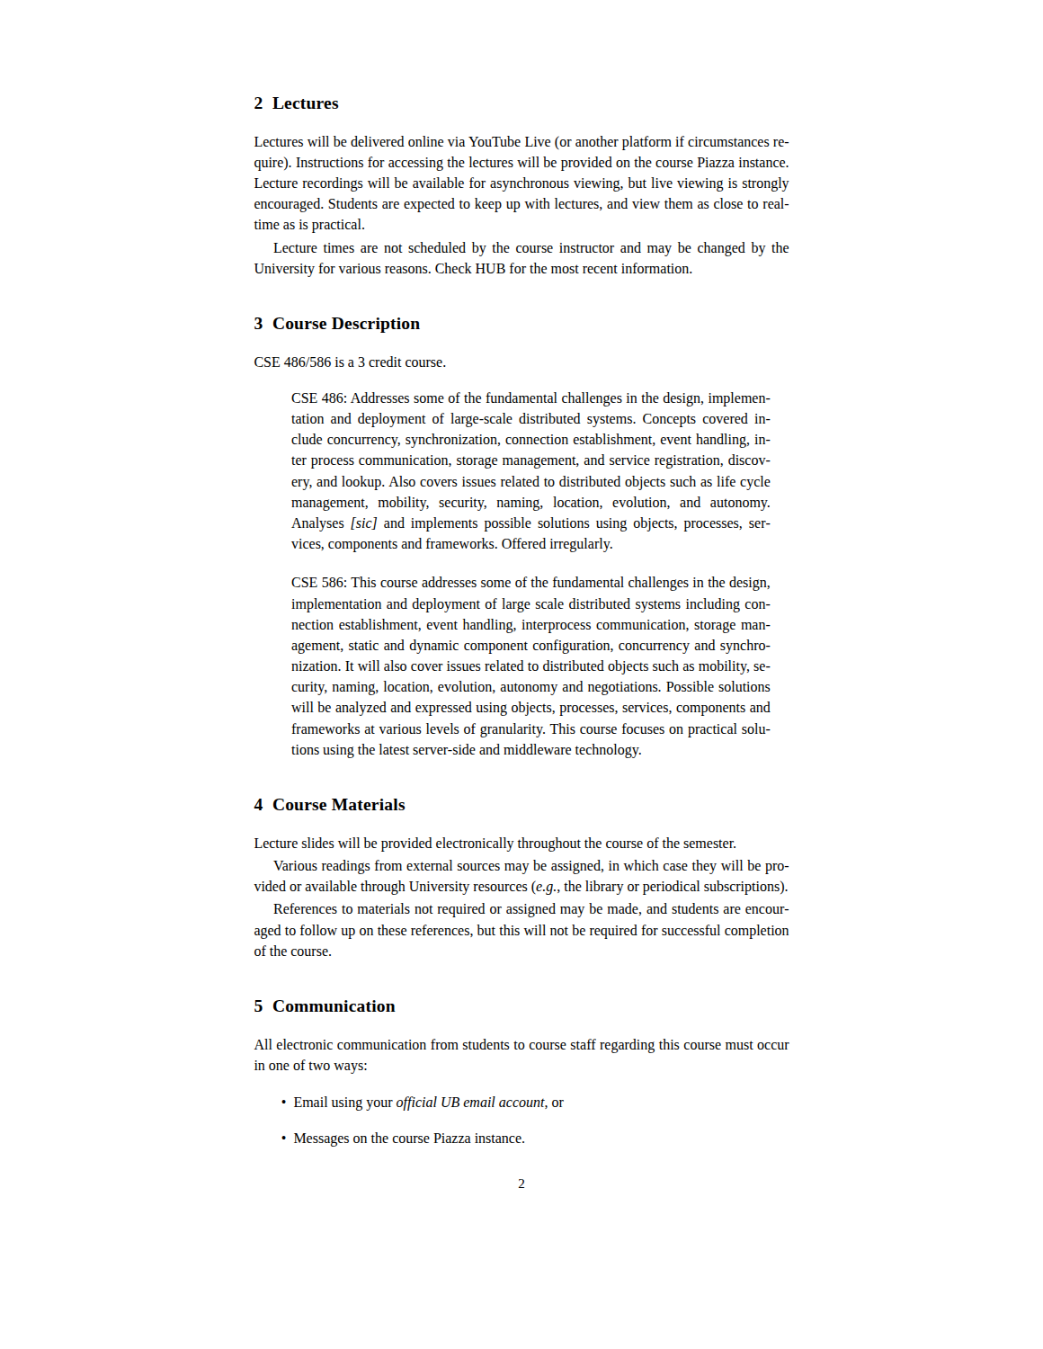2 Lectures
Lectures will be delivered online via YouTube Live (or another platform if circumstances require). Instructions for accessing the lectures will be provided on the course Piazza instance. Lecture recordings will be available for asynchronous viewing, but live viewing is strongly encouraged. Students are expected to keep up with lectures, and view them as close to real-time as is practical.
Lecture times are not scheduled by the course instructor and may be changed by the University for various reasons. Check HUB for the most recent information.
3 Course Description
CSE 486/586 is a 3 credit course.
CSE 486: Addresses some of the fundamental challenges in the design, implementation and deployment of large-scale distributed systems. Concepts covered include concurrency, synchronization, connection establishment, event handling, inter process communication, storage management, and service registration, discovery, and lookup. Also covers issues related to distributed objects such as life cycle management, mobility, security, naming, location, evolution, and autonomy. Analyses [sic] and implements possible solutions using objects, processes, services, components and frameworks. Offered irregularly.
CSE 586: This course addresses some of the fundamental challenges in the design, implementation and deployment of large scale distributed systems including connection establishment, event handling, interprocess communication, storage management, static and dynamic component configuration, concurrency and synchronization. It will also cover issues related to distributed objects such as mobility, security, naming, location, evolution, autonomy and negotiations. Possible solutions will be analyzed and expressed using objects, processes, services, components and frameworks at various levels of granularity. This course focuses on practical solutions using the latest server-side and middleware technology.
4 Course Materials
Lecture slides will be provided electronically throughout the course of the semester.
Various readings from external sources may be assigned, in which case they will be provided or available through University resources (e.g., the library or periodical subscriptions).
References to materials not required or assigned may be made, and students are encouraged to follow up on these references, but this will not be required for successful completion of the course.
5 Communication
All electronic communication from students to course staff regarding this course must occur in one of two ways:
Email using your official UB email account, or
Messages on the course Piazza instance.
2